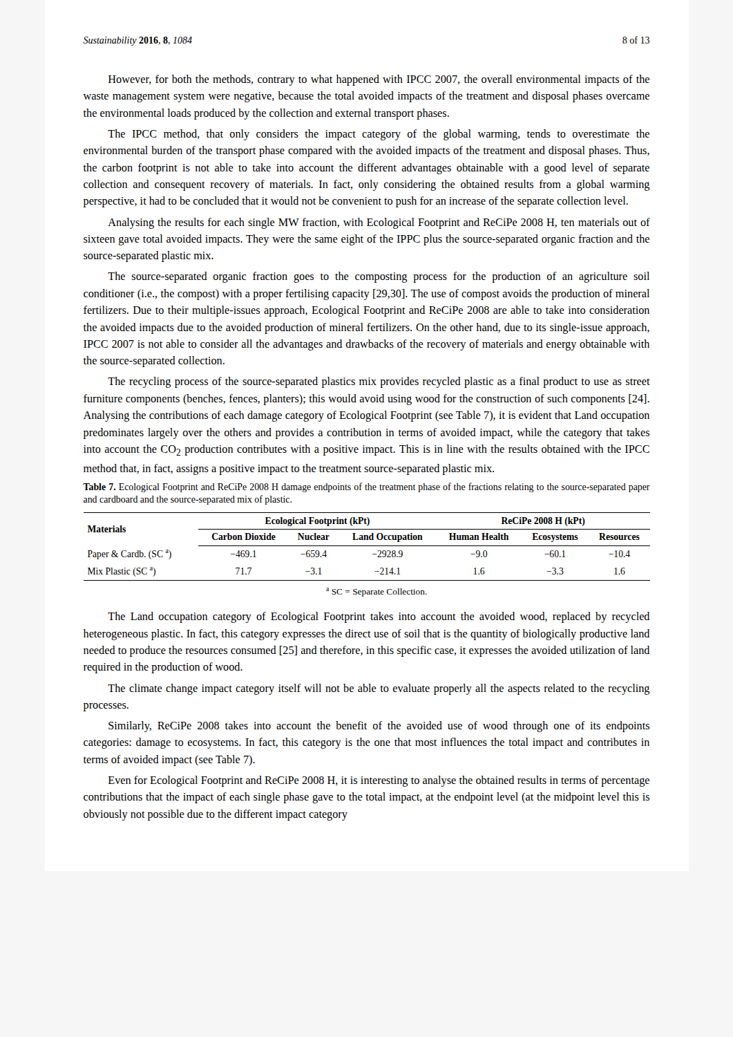Sustainability 2016, 8, 1084 8 of 13
However, for both the methods, contrary to what happened with IPCC 2007, the overall environmental impacts of the waste management system were negative, because the total avoided impacts of the treatment and disposal phases overcame the environmental loads produced by the collection and external transport phases.
The IPCC method, that only considers the impact category of the global warming, tends to overestimate the environmental burden of the transport phase compared with the avoided impacts of the treatment and disposal phases. Thus, the carbon footprint is not able to take into account the different advantages obtainable with a good level of separate collection and consequent recovery of materials. In fact, only considering the obtained results from a global warming perspective, it had to be concluded that it would not be convenient to push for an increase of the separate collection level.
Analysing the results for each single MW fraction, with Ecological Footprint and ReCiPe 2008 H, ten materials out of sixteen gave total avoided impacts. They were the same eight of the IPPC plus the source-separated organic fraction and the source-separated plastic mix.
The source-separated organic fraction goes to the composting process for the production of an agriculture soil conditioner (i.e., the compost) with a proper fertilising capacity [29,30]. The use of compost avoids the production of mineral fertilizers. Due to their multiple-issues approach, Ecological Footprint and ReCiPe 2008 are able to take into consideration the avoided impacts due to the avoided production of mineral fertilizers. On the other hand, due to its single-issue approach, IPCC 2007 is not able to consider all the advantages and drawbacks of the recovery of materials and energy obtainable with the source-separated collection.
The recycling process of the source-separated plastics mix provides recycled plastic as a final product to use as street furniture components (benches, fences, planters); this would avoid using wood for the construction of such components [24]. Analysing the contributions of each damage category of Ecological Footprint (see Table 7), it is evident that Land occupation predominates largely over the others and provides a contribution in terms of avoided impact, while the category that takes into account the CO2 production contributes with a positive impact. This is in line with the results obtained with the IPCC method that, in fact, assigns a positive impact to the treatment source-separated plastic mix.
Table 7. Ecological Footprint and ReCiPe 2008 H damage endpoints of the treatment phase of the fractions relating to the source-separated paper and cardboard and the source-separated mix of plastic.
| Materials | Ecological Footprint (kPt) | ReCiPe 2008 H (kPt) |
| --- | --- | --- |
| Carbon Dioxide | Nuclear | Land Occupation | Human Health | Ecosystems | Resources |
| Paper & Cardb. (SC a ) | −469.1 | −659.4 | −2928.9 | −9.0 | −60.1 | −10.4 |
| Mix Plastic (SC a ) | 71.7 | −3.1 | −214.1 | 1.6 | −3.3 | 1.6 |
a SC = Separate Collection.
The Land occupation category of Ecological Footprint takes into account the avoided wood, replaced by recycled heterogeneous plastic. In fact, this category expresses the direct use of soil that is the quantity of biologically productive land needed to produce the resources consumed [25] and therefore, in this specific case, it expresses the avoided utilization of land required in the production of wood.
The climate change impact category itself will not be able to evaluate properly all the aspects related to the recycling processes.
Similarly, ReCiPe 2008 takes into account the benefit of the avoided use of wood through one of its endpoints categories: damage to ecosystems. In fact, this category is the one that most influences the total impact and contributes in terms of avoided impact (see Table 7).
Even for Ecological Footprint and ReCiPe 2008 H, it is interesting to analyse the obtained results in terms of percentage contributions that the impact of each single phase gave to the total impact, at the endpoint level (at the midpoint level this is obviously not possible due to the different impact category